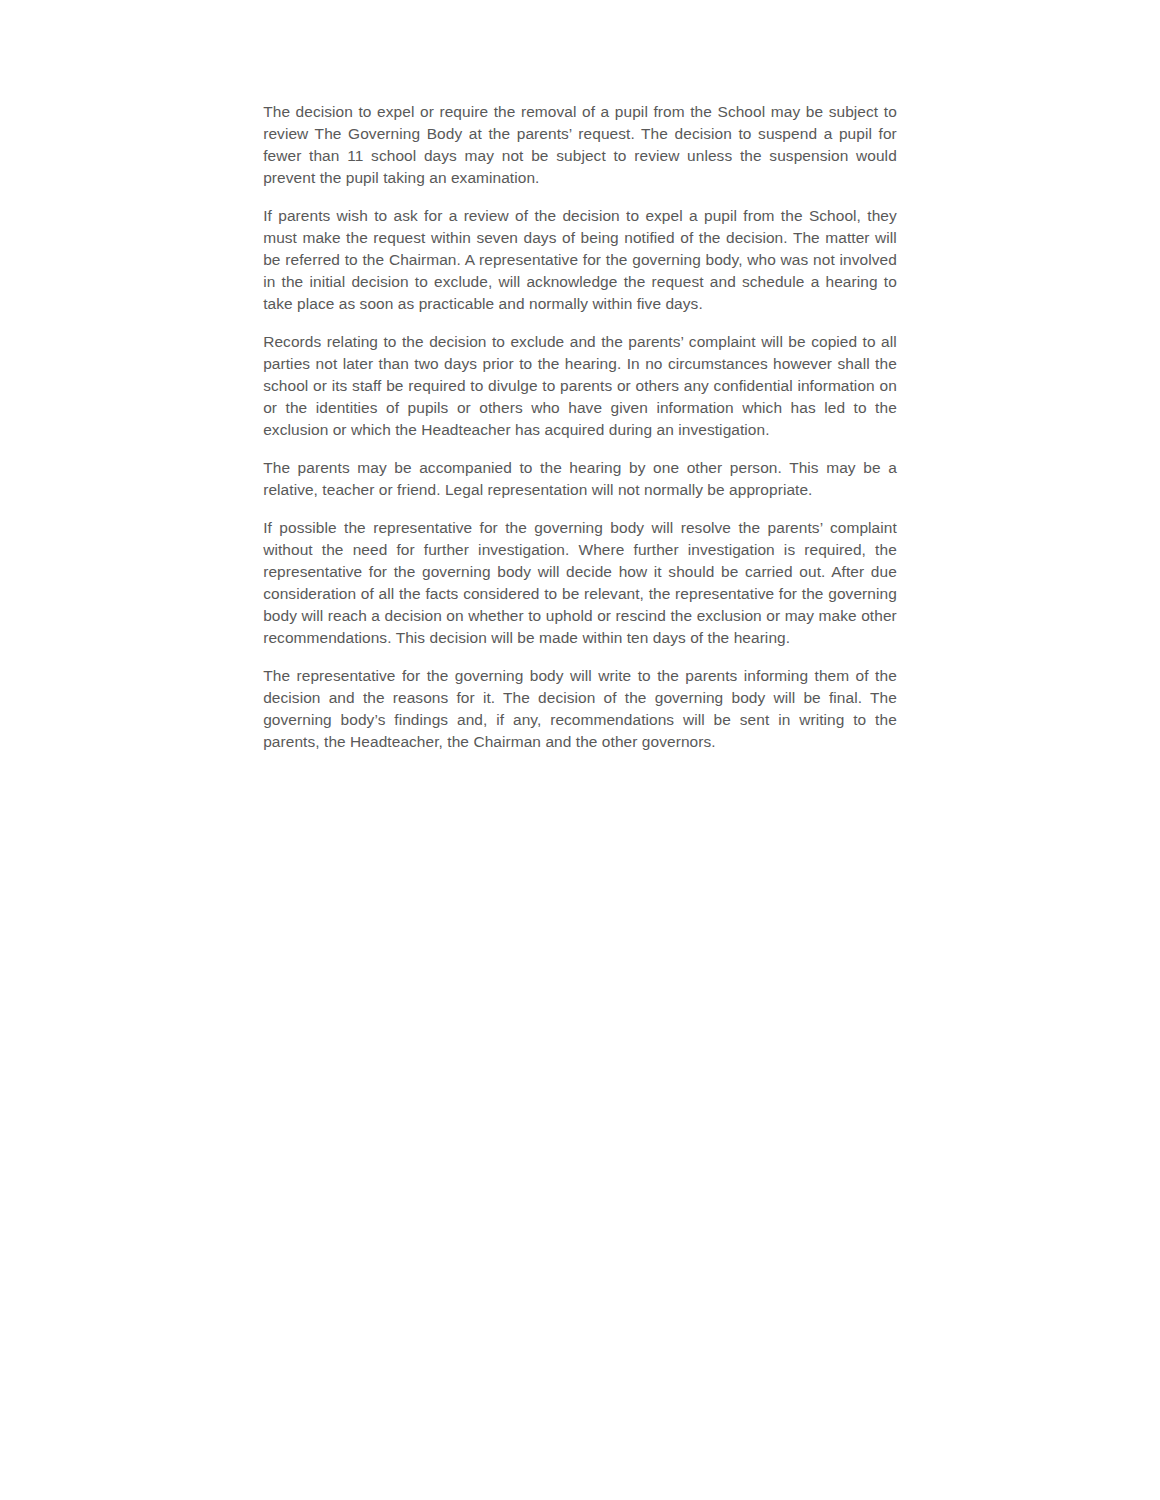The decision to expel or require the removal of a pupil from the School may be subject to review The Governing Body at the parents’ request. The decision to suspend a pupil for fewer than 11 school days may not be subject to review unless the suspension would prevent the pupil taking an examination.
If parents wish to ask for a review of the decision to expel a pupil from the School, they must make the request within seven days of being notified of the decision. The matter will be referred to the Chairman. A representative for the governing body, who was not involved in the initial decision to exclude, will acknowledge the request and schedule a hearing to take place as soon as practicable and normally within five days.
Records relating to the decision to exclude and the parents’ complaint will be copied to all parties not later than two days prior to the hearing. In no circumstances however shall the school or its staff be required to divulge to parents or others any confidential information on or the identities of pupils or others who have given information which has led to the exclusion or which the Headteacher has acquired during an investigation.
The parents may be accompanied to the hearing by one other person. This may be a relative, teacher or friend. Legal representation will not normally be appropriate.
If possible the representative for the governing body will resolve the parents’ complaint without the need for further investigation. Where further investigation is required, the representative for the governing body will decide how it should be carried out. After due consideration of all the facts considered to be relevant, the representative for the governing body will reach a decision on whether to uphold or rescind the exclusion or may make other recommendations. This decision will be made within ten days of the hearing.
The representative for the governing body will write to the parents informing them of the decision and the reasons for it. The decision of the governing body will be final. The governing body’s findings and, if any, recommendations will be sent in writing to the parents, the Headteacher, the Chairman and the other governors.